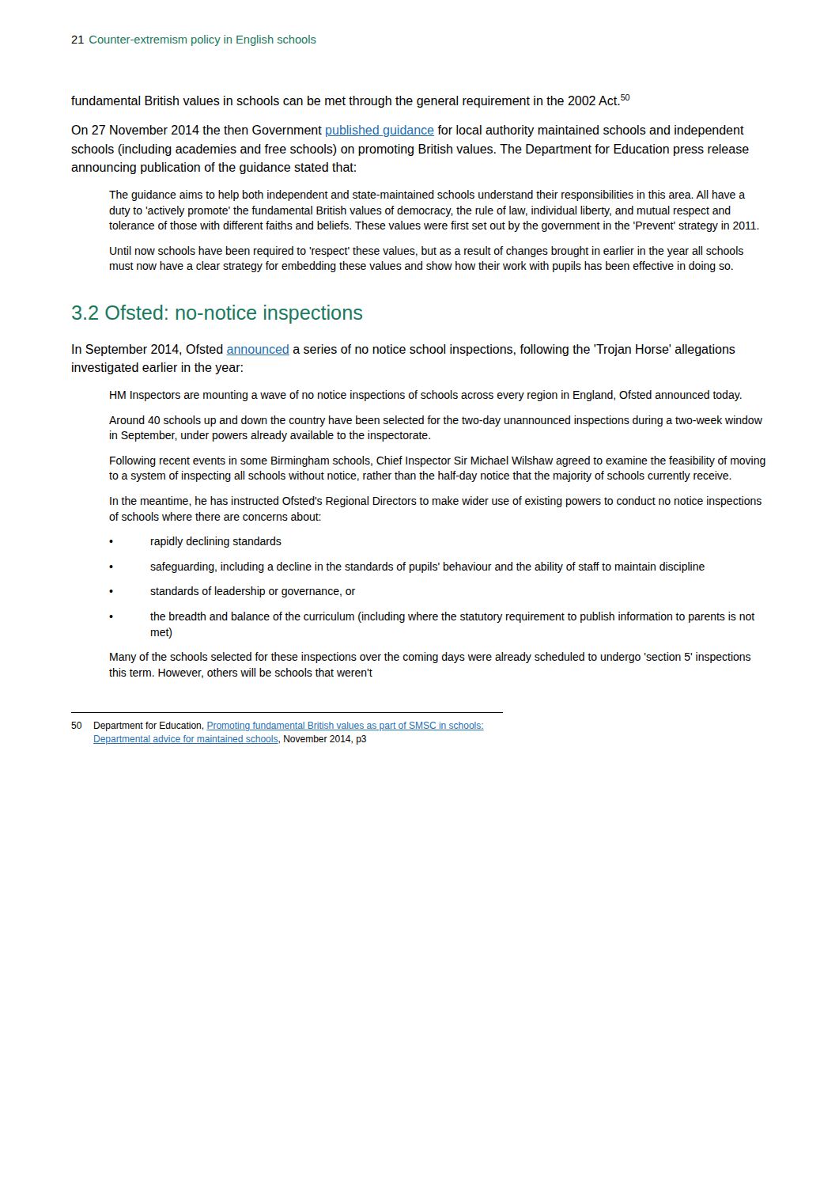21 Counter-extremism policy in English schools
fundamental British values in schools can be met through the general requirement in the 2002 Act.50
On 27 November 2014 the then Government published guidance for local authority maintained schools and independent schools (including academies and free schools) on promoting British values. The Department for Education press release announcing publication of the guidance stated that:
The guidance aims to help both independent and state-maintained schools understand their responsibilities in this area. All have a duty to 'actively promote' the fundamental British values of democracy, the rule of law, individual liberty, and mutual respect and tolerance of those with different faiths and beliefs. These values were first set out by the government in the 'Prevent' strategy in 2011.
Until now schools have been required to 'respect' these values, but as a result of changes brought in earlier in the year all schools must now have a clear strategy for embedding these values and show how their work with pupils has been effective in doing so.
3.2 Ofsted: no-notice inspections
In September 2014, Ofsted announced a series of no notice school inspections, following the 'Trojan Horse' allegations investigated earlier in the year:
HM Inspectors are mounting a wave of no notice inspections of schools across every region in England, Ofsted announced today.
Around 40 schools up and down the country have been selected for the two-day unannounced inspections during a two-week window in September, under powers already available to the inspectorate.
Following recent events in some Birmingham schools, Chief Inspector Sir Michael Wilshaw agreed to examine the feasibility of moving to a system of inspecting all schools without notice, rather than the half-day notice that the majority of schools currently receive.
In the meantime, he has instructed Ofsted's Regional Directors to make wider use of existing powers to conduct no notice inspections of schools where there are concerns about:
rapidly declining standards
safeguarding, including a decline in the standards of pupils' behaviour and the ability of staff to maintain discipline
standards of leadership or governance, or
the breadth and balance of the curriculum (including where the statutory requirement to publish information to parents is not met)
Many of the schools selected for these inspections over the coming days were already scheduled to undergo 'section 5' inspections this term. However, others will be schools that weren't
50 Department for Education, Promoting fundamental British values as part of SMSC in schools: Departmental advice for maintained schools, November 2014, p3